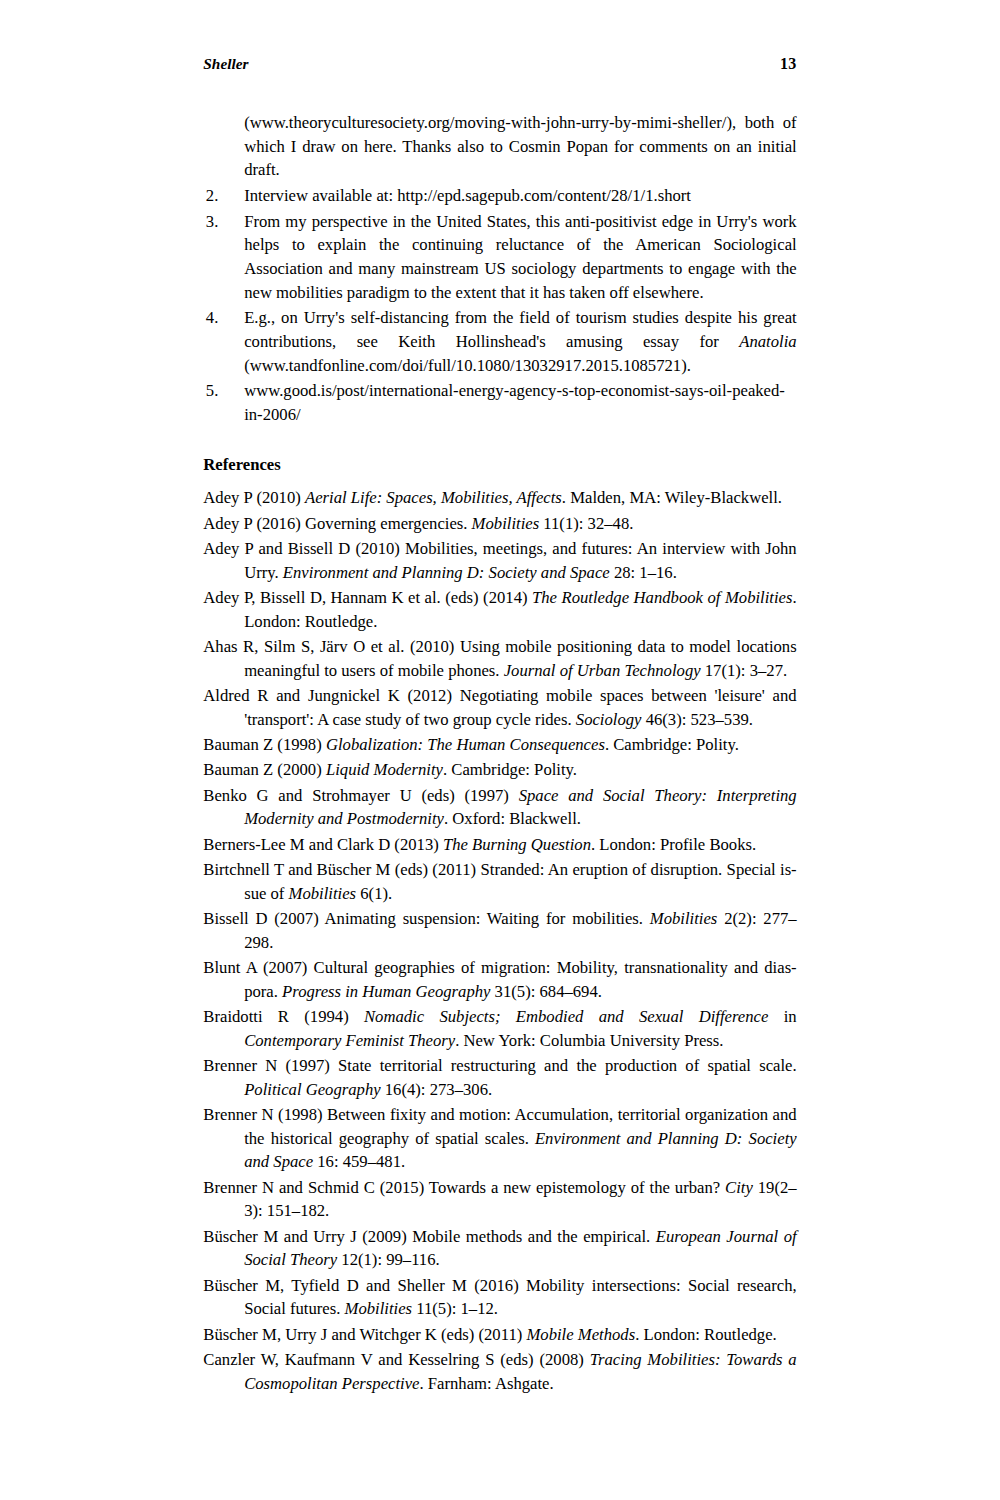Sheller 13
(www.theoryculturesociety.org/moving-with-john-urry-by-mimi-sheller/), both of which I draw on here. Thanks also to Cosmin Popan for comments on an initial draft.
2. Interview available at: http://epd.sagepub.com/content/28/1/1.short
3. From my perspective in the United States, this anti-positivist edge in Urry's work helps to explain the continuing reluctance of the American Sociological Association and many mainstream US sociology departments to engage with the new mobilities paradigm to the extent that it has taken off elsewhere.
4. E.g., on Urry's self-distancing from the field of tourism studies despite his great contributions, see Keith Hollinshead's amusing essay for Anatolia (www.tandfonline.com/doi/full/10.1080/13032917.2015.1085721).
5. www.good.is/post/international-energy-agency-s-top-economist-says-oil-peaked-in-2006/
References
Adey P (2010) Aerial Life: Spaces, Mobilities, Affects. Malden, MA: Wiley-Blackwell.
Adey P (2016) Governing emergencies. Mobilities 11(1): 32–48.
Adey P and Bissell D (2010) Mobilities, meetings, and futures: An interview with John Urry. Environment and Planning D: Society and Space 28: 1–16.
Adey P, Bissell D, Hannam K et al. (eds) (2014) The Routledge Handbook of Mobilities. London: Routledge.
Ahas R, Silm S, Järv O et al. (2010) Using mobile positioning data to model locations meaningful to users of mobile phones. Journal of Urban Technology 17(1): 3–27.
Aldred R and Jungnickel K (2012) Negotiating mobile spaces between 'leisure' and 'transport': A case study of two group cycle rides. Sociology 46(3): 523–539.
Bauman Z (1998) Globalization: The Human Consequences. Cambridge: Polity.
Bauman Z (2000) Liquid Modernity. Cambridge: Polity.
Benko G and Strohmayer U (eds) (1997) Space and Social Theory: Interpreting Modernity and Postmodernity. Oxford: Blackwell.
Berners-Lee M and Clark D (2013) The Burning Question. London: Profile Books.
Birtchnell T and Büscher M (eds) (2011) Stranded: An eruption of disruption. Special issue of Mobilities 6(1).
Bissell D (2007) Animating suspension: Waiting for mobilities. Mobilities 2(2): 277–298.
Blunt A (2007) Cultural geographies of migration: Mobility, transnationality and diaspora. Progress in Human Geography 31(5): 684–694.
Braidotti R (1994) Nomadic Subjects; Embodied and Sexual Difference in Contemporary Feminist Theory. New York: Columbia University Press.
Brenner N (1997) State territorial restructuring and the production of spatial scale. Political Geography 16(4): 273–306.
Brenner N (1998) Between fixity and motion: Accumulation, territorial organization and the historical geography of spatial scales. Environment and Planning D: Society and Space 16: 459–481.
Brenner N and Schmid C (2015) Towards a new epistemology of the urban? City 19(2–3): 151–182.
Büscher M and Urry J (2009) Mobile methods and the empirical. European Journal of Social Theory 12(1): 99–116.
Büscher M, Tyfield D and Sheller M (2016) Mobility intersections: Social research, Social futures. Mobilities 11(5): 1–12.
Büscher M, Urry J and Witchger K (eds) (2011) Mobile Methods. London: Routledge.
Canzler W, Kaufmann V and Kesselring S (eds) (2008) Tracing Mobilities: Towards a Cosmopolitan Perspective. Farnham: Ashgate.